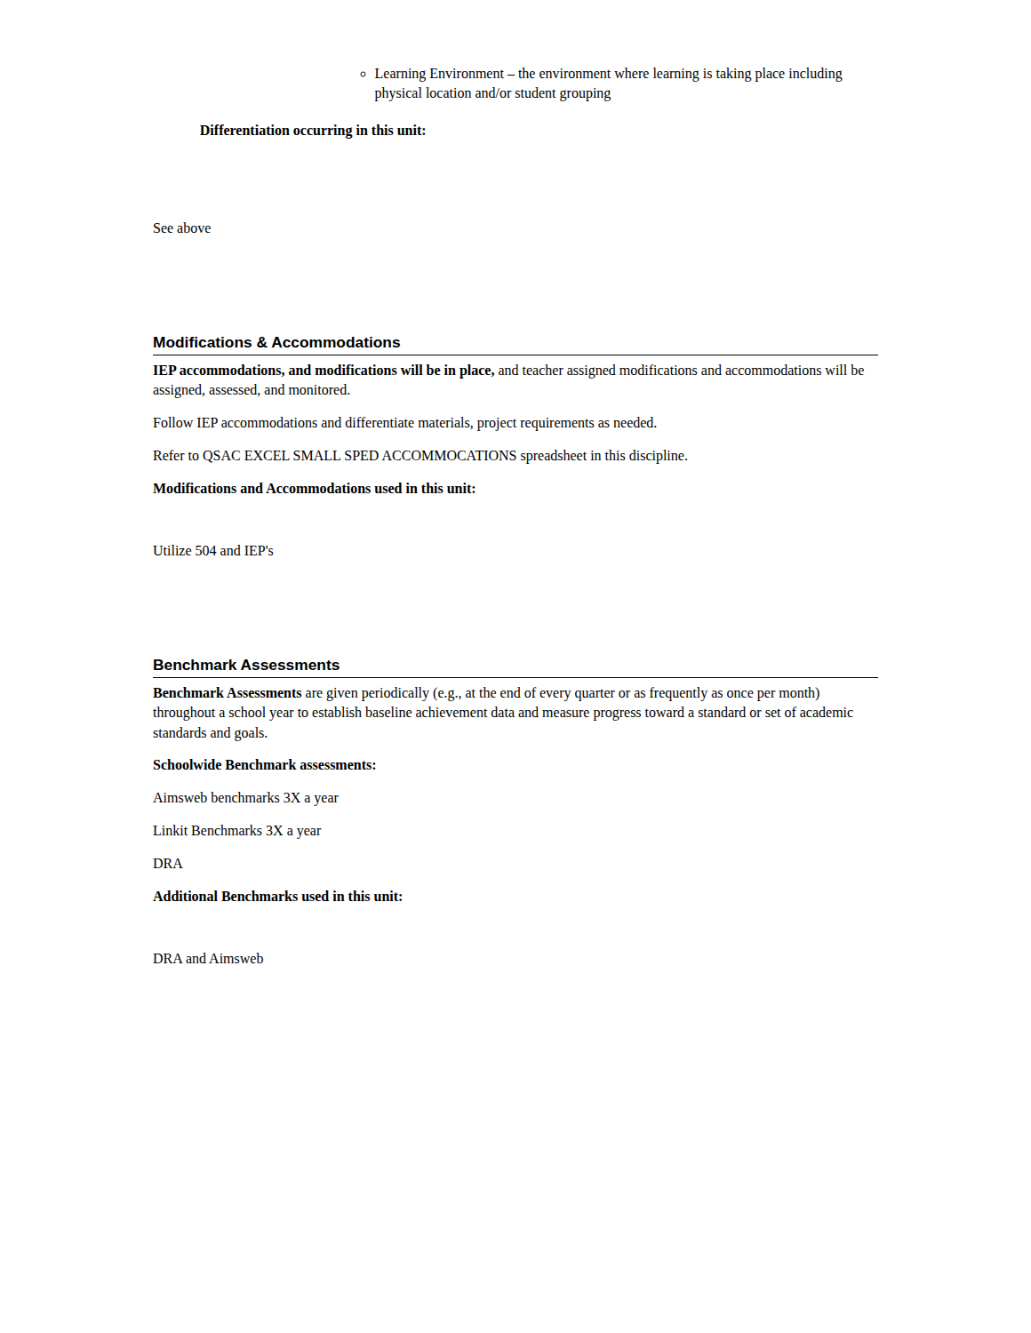Learning Environment – the environment where learning is taking place including physical location and/or student grouping
Differentiation occurring in this unit:
See above
Modifications & Accommodations
IEP accommodations, and modifications will be in place, and teacher assigned modifications and accommodations will be assigned, assessed, and monitored.
Follow IEP accommodations and differentiate materials, project requirements as needed.
Refer to QSAC EXCEL SMALL SPED ACCOMMOCATIONS spreadsheet in this discipline.
Modifications and Accommodations used in this unit:
Utilize 504 and IEP's
Benchmark Assessments
Benchmark Assessments are given periodically (e.g., at the end of every quarter or as frequently as once per month) throughout a school year to establish baseline achievement data and measure progress toward a standard or set of academic standards and goals.
Schoolwide Benchmark assessments:
Aimsweb benchmarks 3X a year
Linkit Benchmarks 3X a year
DRA
Additional Benchmarks used in this unit:
DRA and Aimsweb